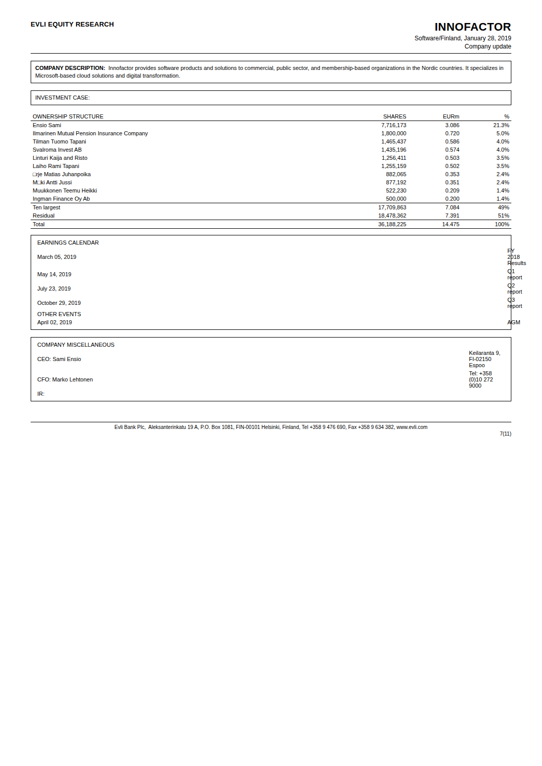EVLI EQUITY RESEARCH
INNOFACTOR
Software/Finland, January 28, 2019
Company update
COMPANY DESCRIPTION: Innofactor provides software products and solutions to commercial, public sector, and membership-based organizations in the Nordic countries. It specializes in Microsoft-based cloud solutions and digital transformation.
INVESTMENT CASE:
| OWNERSHIP STRUCTURE | SHARES | EURm | % |
| --- | --- | --- | --- |
| Ensio Sami | 7,716,173 | 3.086 | 21.3% |
| Ilmarinen Mutual Pension Insurance Company | 1,800,000 | 0.720 | 5.0% |
| Tilman Tuomo Tapani | 1,465,437 | 0.586 | 4.0% |
| Svalroma Invest AB | 1,435,196 | 0.574 | 4.0% |
| Linturi Kaija and Risto | 1,256,411 | 0.503 | 3.5% |
| Laiho Rami Tapani | 1,255,159 | 0.502 | 3.5% |
| □rje Matias Juhanpoika | 882,065 | 0.353 | 2.4% |
| M□ki Antti Jussi | 877,192 | 0.351 | 2.4% |
| Muukkonen Teemu Heikki | 522,230 | 0.209 | 1.4% |
| Ingman Finance Oy Ab | 500,000 | 0.200 | 1.4% |
| Ten largest | 17,709,863 | 7.084 | 49% |
| Residual | 18,478,362 | 7.391 | 51% |
| Total | 36,188,225 | 14.475 | 100% |
| EARNINGS CALENDAR | |
| March 05, 2019 | FY 2018 Results |
| May 14, 2019 | Q1 report |
| July 23, 2019 | Q2 report |
| October 29, 2019 | Q3 report |
| OTHER EVENTS | |
| April 02, 2019 | AGM |
| COMPANY MISCELLANEOUS | |
| CEO: Sami Ensio | Keilaranta 9, FI-02150 Espoo |
| CFO: Marko Lehtonen | Tel: +358 (0)10 272 9000 |
| IR: | |
Evli Bank Plc, Aleksanterinkatu 19 A, P.O. Box 1081, FIN-00101 Helsinki, Finland, Tel +358 9 476 690, Fax +358 9 634 382, www.evli.com
7(11)